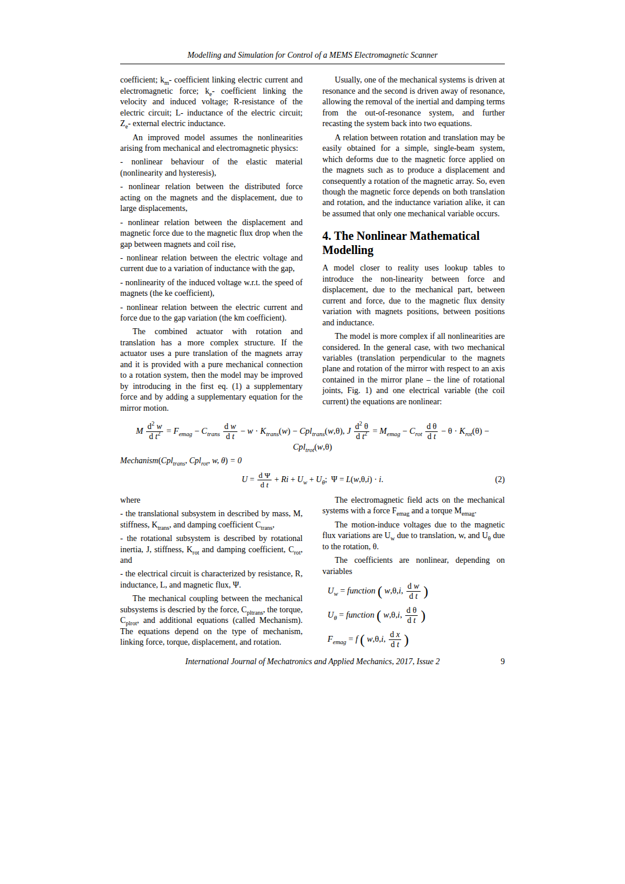Modelling and Simulation for Control of a MEMS Electromagnetic Scanner
coefficient; km- coefficient linking electric current and electromagnetic force; ke- coefficient linking the velocity and induced voltage; R-resistance of the electric circuit; L- inductance of the electric circuit; Ze- external electric inductance.
An improved model assumes the nonlinearities arising from mechanical and electromagnetic physics:
- nonlinear behaviour of the elastic material (nonlinearity and hysteresis),
- nonlinear relation between the distributed force acting on the magnets and the displacement, due to large displacements,
- nonlinear relation between the displacement and magnetic force due to the magnetic flux drop when the gap between magnets and coil rise,
- nonlinear relation between the electric voltage and current due to a variation of inductance with the gap,
- nonlinearity of the induced voltage w.r.t. the speed of magnets (the ke coefficient),
- nonlinear relation between the electric current and force due to the gap variation (the km coefficient).
The combined actuator with rotation and translation has a more complex structure. If the actuator uses a pure translation of the magnets array and it is provided with a pure mechanical connection to a rotation system, then the model may be improved by introducing in the first eq. (1) a supplementary force and by adding a supplementary equation for the mirror motion.
Usually, one of the mechanical systems is driven at resonance and the second is driven away of resonance, allowing the removal of the inertial and damping terms from the out-of-resonance system, and further recasting the system back into two equations.
A relation between rotation and translation may be easily obtained for a simple, single-beam system, which deforms due to the magnetic force applied on the magnets such as to produce a displacement and consequently a rotation of the magnetic array. So, even though the magnetic force depends on both translation and rotation, and the inductance variation alike, it can be assumed that only one mechanical variable occurs.
4. The Nonlinear Mathematical Modelling
A model closer to reality uses lookup tables to introduce the non-linearity between force and displacement, due to the mechanical part, between current and force, due to the magnetic flux density variation with magnets positions, between positions and inductance.
The model is more complex if all nonlinearities are considered. In the general case, with two mechanical variables (translation perpendicular to the magnets plane and rotation of the mirror with respect to an axis contained in the mirror plane – the line of rotational joints, Fig. 1) and one electrical variable (the coil current) the equations are nonlinear:
M d2 w d t2 = Femag − Ctrans d w d t − w · Ktrans(w) − Cpltrans(w,θ), J d2 θ d t2 = Memag − Crot d θ d t − θ · Krot(θ) − Cpltrot(w,θ)
Mechanism(Cpltrans, Cplrot, w, θ) = 0
U = d Ψ d t + Ri + Uw + Uθ; Ψ = L(w,θ,i) · i. (2)
where
- the translational subsystem in described by mass, M, stiffness, Ktrans, and damping coefficient Ctrans,
- the rotational subsystem is described by rotational inertia, J, stiffness, Krot and damping coefficient, Crot, and
- the electrical circuit is characterized by resistance, R, inductance, L, and magnetic flux, Ψ.
The mechanical coupling between the mechanical subsystems is descried by the force, Cpltrans, the torque, Cplrot, and additional equations (called Mechanism). The equations depend on the type of mechanism, linking force, torque, displacement, and rotation.
The electromagnetic field acts on the mechanical systems with a force Femag and a torque Memag.
The motion-induce voltages due to the magnetic flux variations are Uw due to translation, w, and Uθ due to the rotation, θ.
The coefficients are nonlinear, depending on variables
Uw = function ( w,θ,i, d w d t )
Uθ = function ( w,θ,i, d θ d t )
Femag = f ( w,θ,i, d x d t )
International Journal of Mechatronics and Applied Mechanics, 2017, Issue 2 9